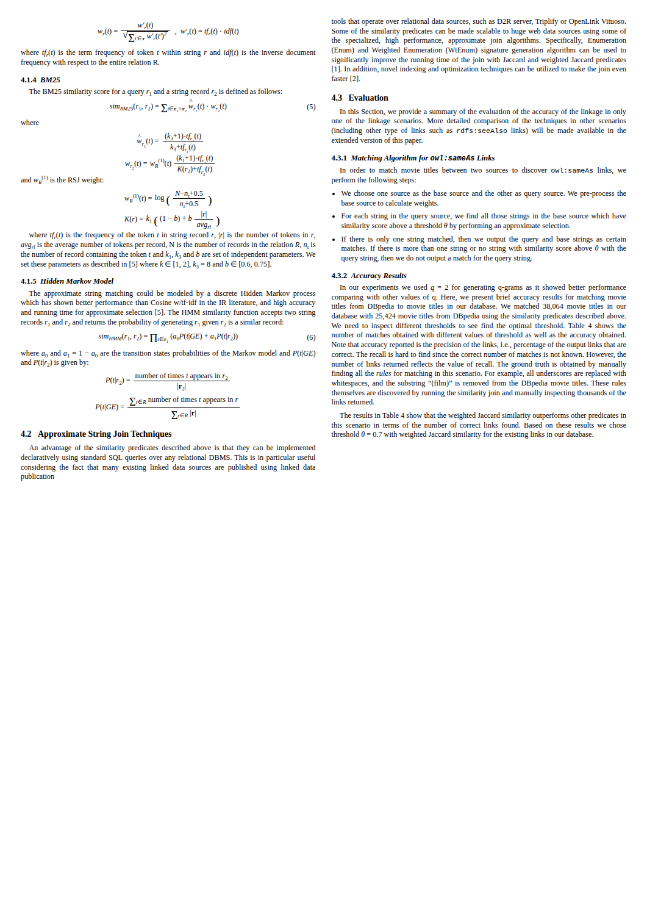wr(t) = w′r(t) Σt′∈r w′r(t′)2 , w′r(t) = tfr(t) · idf(t)
where tfr(t) is the term frequency of token t within string r and idf(t) is the inverse document frequency with respect to the entire relation R.
4.1.4 BM25
The BM25 similarity score for a query r1 and a string record r2 is defined as follows:
simBM25(r1, r2) = Σt∈r1∩r2 wr1(t) · wr2(t) (5)
where
wr1(t) = (k3+1)·tfr1(t) k3+tfr1(t)
wr2(t) = wR(1)(t) (k1+1)·tfr2(t) K(r2)+tfr2(t)
and wR(1) is the RSJ weight:
wR(1)(t) = log ( N−nt+0.5 nt+0.5 )
K(r) = k1 ( (1 − b) + b |r| avgrl )
where tfr(t) is the frequency of the token t in string record r, |r| is the number of tokens in r, avgrl is the average number of tokens per record, N is the number of records in the relation R, nt is the number of record containing the token t and k1, k3 and b are set of independent parameters. We set these parameters as described in [5] where k ∈ [1, 2], k3 = 8 and b ∈ [0.6, 0.75].
4.1.5 Hidden Markov Model
The approximate string matching could be modeled by a discrete Hidden Markov process which has shown better performance than Cosine w/tf-idf in the IR literature, and high accuracy and running time for approximate selection [5]. The HMM similarity function accepts two string records r1 and r2 and returns the probability of generating r1 given r2 is a similar record:
simHMM(r1, r2) = Πt∈r1 (a0P(t|GE) + a1P(t|r2)) (6)
where a0 and a1 = 1 − a0 are the transition states probabilities of the Markov model and P(t|GE) and P(t|r2) is given by:
P(t|r2) = number of times t appears in r2 |r2|
P(t|GE) = Σr∈R number of times t appears in r Σr∈R |r|
4.2 Approximate String Join Techniques
An advantage of the similarity predicates described above is that they can be implemented declaratively using standard SQL queries over any relational DBMS. This is in particular useful considering the fact that many existing linked data sources are published using linked data publication
tools that operate over relational data sources, such as D2R server, Triplify or OpenLink Vituoso. Some of the similarity predicates can be made scalable to huge web data sources using some of the specialized, high performance, approximate join algorithms. Specifically, Enumeration (Enum) and Weighted Enumeration (WtEnum) signature generation algorithm can be used to significantly improve the running time of the join with Jaccard and weighted Jaccard predicates [1]. In addition, novel indexing and optimization techniques can be utilized to make the join even faster [2].
4.3 Evaluation
In this Section, we provide a summary of the evaluation of the accuracy of the linkage in only one of the linkage scenarios. More detailed comparison of the techniques in other scenarios (including other type of links such as rdfs:seeAlso links) will be made available in the extended version of this paper.
4.3.1 Matching Algorithm for owl:sameAs Links
In order to match movie titles between two sources to discover owl:sameAs links, we perform the following steps:
We choose one source as the base source and the other as query source. We pre-process the base source to calculate weights.
For each string in the query source, we find all those strings in the base source which have similarity score above a threshold θ by performing an approximate selection.
If there is only one string matched, then we output the query and base strings as certain matches. If there is more than one string or no string with similarity score above θ with the query string, then we do not output a match for the query string.
4.3.2 Accuracy Results
In our experiments we used q = 2 for generating q-grams as it showed better performance comparing with other values of q. Here, we present brief accuracy results for matching movie titles from DBpedia to movie titles in our database. We matched 38,064 movie titles in our database with 25,424 movie titles from DBpedia using the similarity predicates described above. We need to inspect different thresholds to see find the optimal threshold. Table 4 shows the number of matches obtained with different values of threshold as well as the accuracy obtained. Note that accuracy reported is the precision of the links, i.e., percentage of the output links that are correct. The recall is hard to find since the correct number of matches is not known. However, the number of links returned reflects the value of recall. The ground truth is obtained by manually finding all the rules for matching in this scenario. For example, all underscores are replaced with whitespaces, and the substring “(film)” is removed from the DBpedia movie titles. These rules themselves are discovered by running the similarity join and manually inspecting thousands of the links returned.
The results in Table 4 show that the weighted Jaccard similarity outperforms other predicates in this scenario in terms of the number of correct links found. Based on these results we chose threshold θ = 0.7 with weighted Jaccard similarity for the existing links in our database.